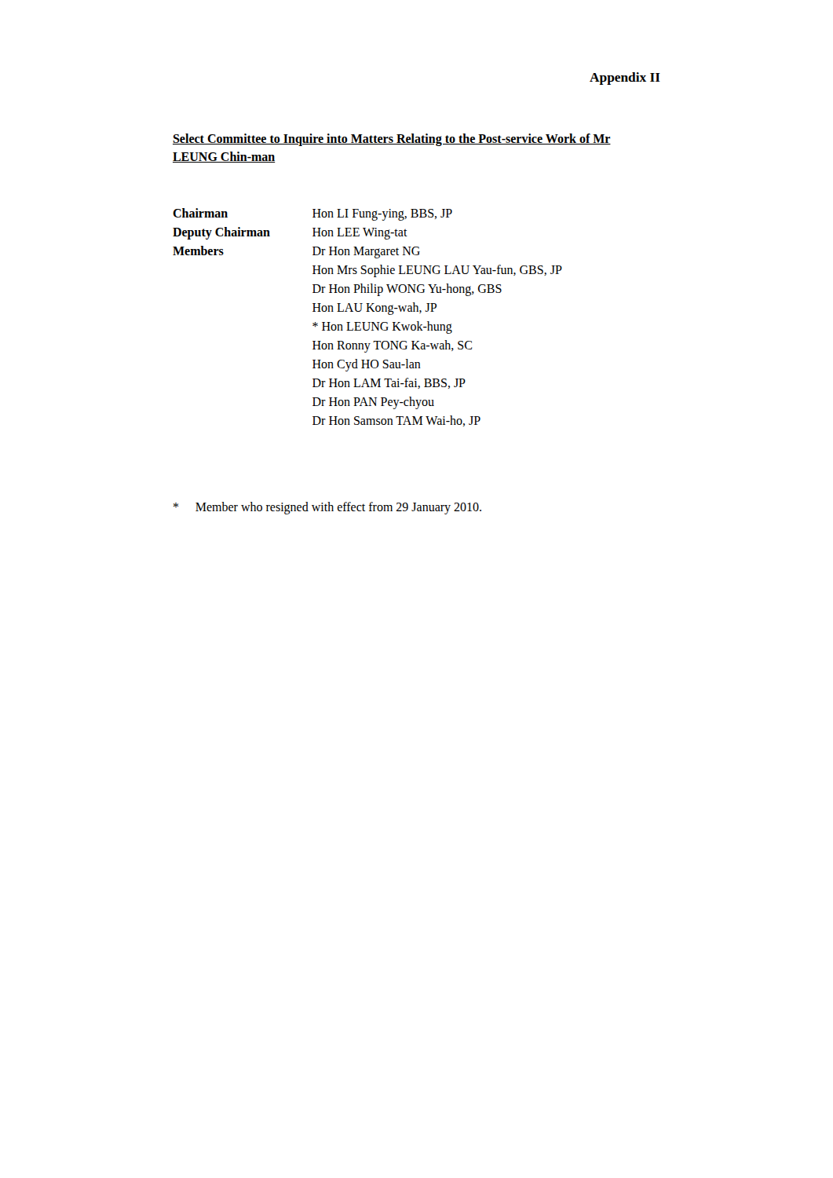Appendix II
Select Committee to Inquire into Matters Relating to the Post-service Work of Mr LEUNG Chin-man
| Chairman | Hon LI Fung-ying, BBS, JP |
| Deputy Chairman | Hon LEE Wing-tat |
| Members | Dr Hon Margaret NG Hon Mrs Sophie LEUNG LAU Yau-fun, GBS, JP Dr Hon Philip WONG Yu-hong, GBS Hon LAU Kong-wah, JP * Hon LEUNG Kwok-hung Hon Ronny TONG Ka-wah, SC Hon Cyd HO Sau-lan Dr Hon LAM Tai-fai, BBS, JP Dr Hon PAN Pey-chyou Dr Hon Samson TAM Wai-ho, JP |
*Member who resigned with effect from 29 January 2010.